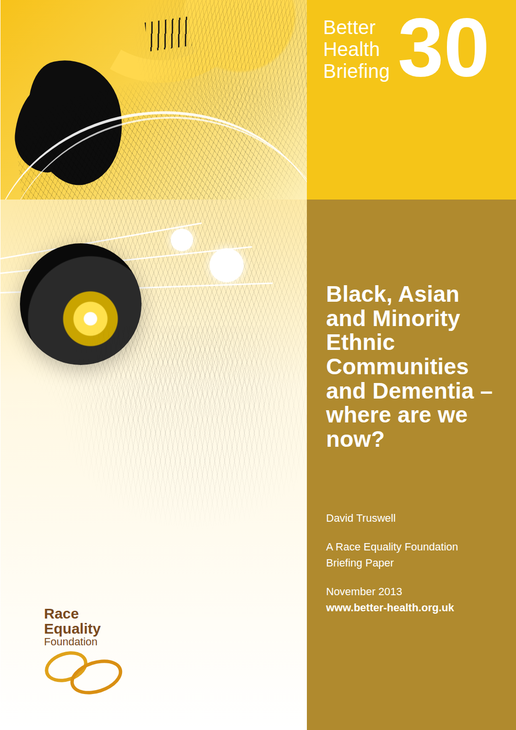Better
Health
Briefing
30
Race
Equality
Foundation
Black, Asian and Minority Ethnic Communities and Dementia – where are we now?
David Truswell
A Race Equality Foundation Briefing Paper
November 2013
www.better-health.org.uk